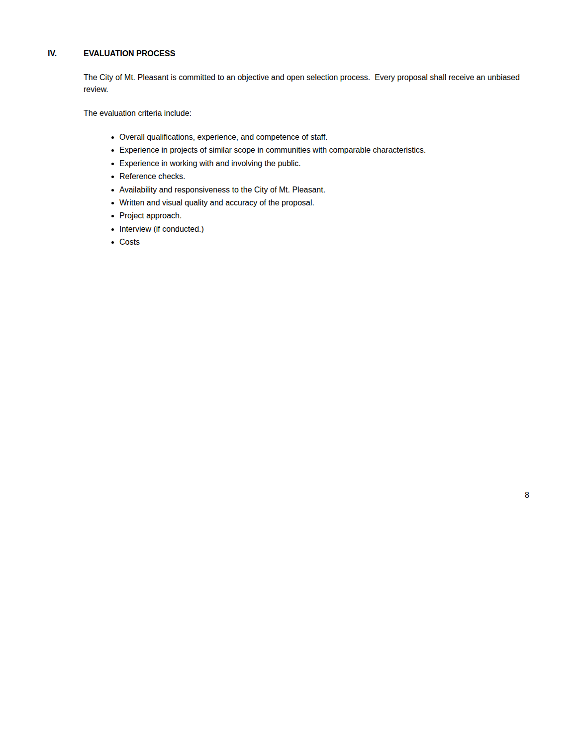IV. EVALUATION PROCESS
The City of Mt. Pleasant is committed to an objective and open selection process. Every proposal shall receive an unbiased review.
The evaluation criteria include:
Overall qualifications, experience, and competence of staff.
Experience in projects of similar scope in communities with comparable characteristics.
Experience in working with and involving the public.
Reference checks.
Availability and responsiveness to the City of Mt. Pleasant.
Written and visual quality and accuracy of the proposal.
Project approach.
Interview (if conducted.)
Costs
8